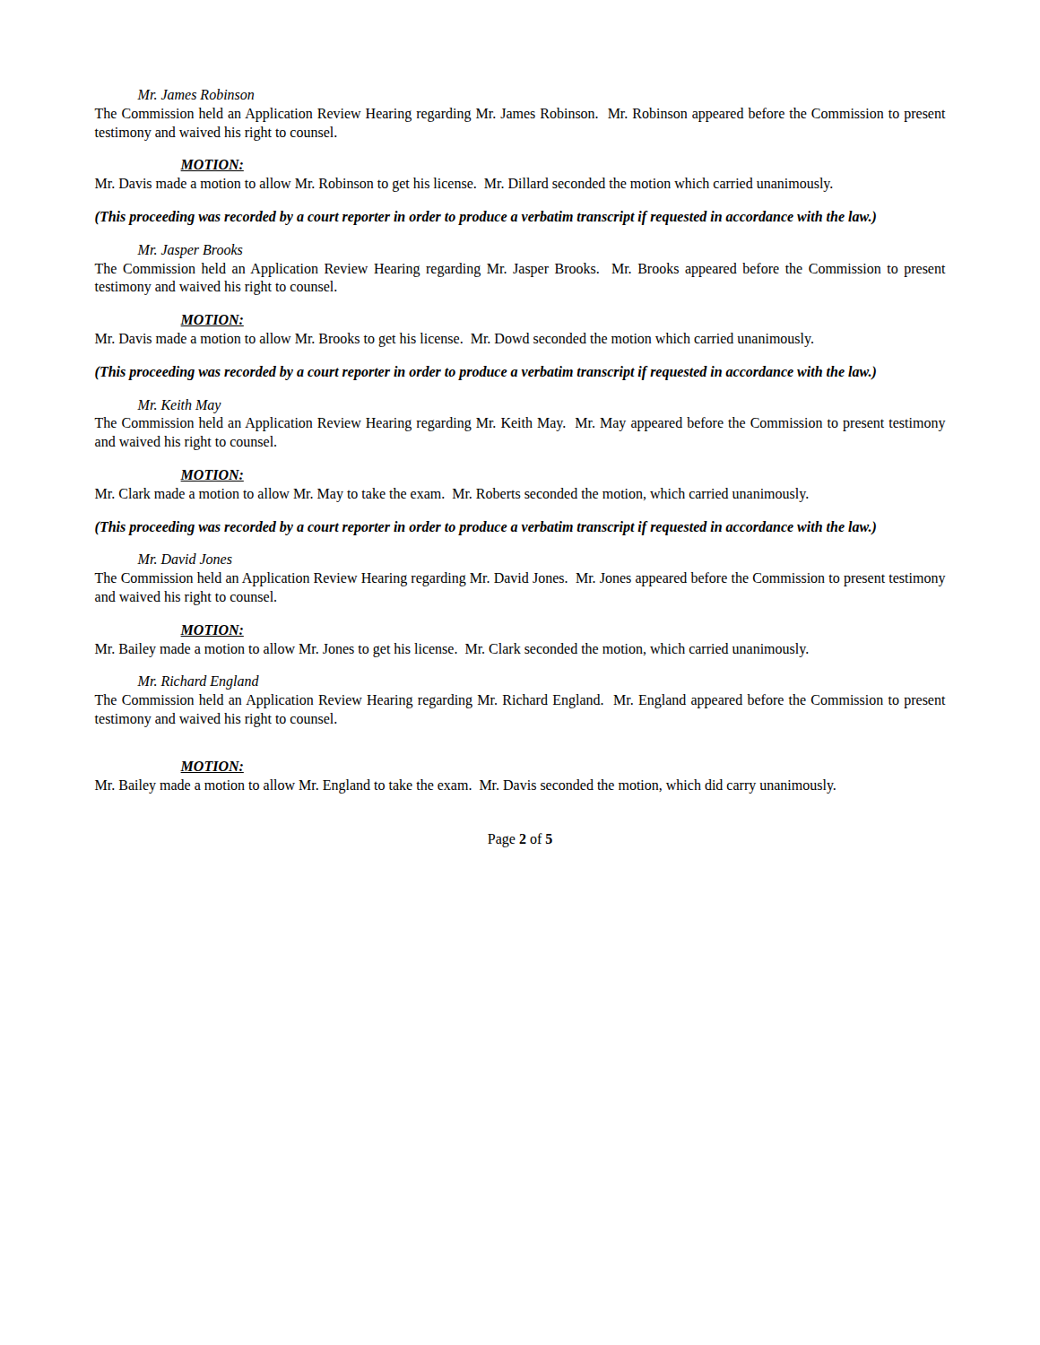Mr. James Robinson
The Commission held an Application Review Hearing regarding Mr. James Robinson. Mr. Robinson appeared before the Commission to present testimony and waived his right to counsel.
MOTION:
Mr. Davis made a motion to allow Mr. Robinson to get his license. Mr. Dillard seconded the motion which carried unanimously.
(This proceeding was recorded by a court reporter in order to produce a verbatim transcript if requested in accordance with the law.)
Mr. Jasper Brooks
The Commission held an Application Review Hearing regarding Mr. Jasper Brooks. Mr. Brooks appeared before the Commission to present testimony and waived his right to counsel.
MOTION:
Mr. Davis made a motion to allow Mr. Brooks to get his license. Mr. Dowd seconded the motion which carried unanimously.
(This proceeding was recorded by a court reporter in order to produce a verbatim transcript if requested in accordance with the law.)
Mr. Keith May
The Commission held an Application Review Hearing regarding Mr. Keith May. Mr. May appeared before the Commission to present testimony and waived his right to counsel.
MOTION:
Mr. Clark made a motion to allow Mr. May to take the exam. Mr. Roberts seconded the motion, which carried unanimously.
(This proceeding was recorded by a court reporter in order to produce a verbatim transcript if requested in accordance with the law.)
Mr. David Jones
The Commission held an Application Review Hearing regarding Mr. David Jones. Mr. Jones appeared before the Commission to present testimony and waived his right to counsel.
MOTION:
Mr. Bailey made a motion to allow Mr. Jones to get his license. Mr. Clark seconded the motion, which carried unanimously.
Mr. Richard England
The Commission held an Application Review Hearing regarding Mr. Richard England. Mr. England appeared before the Commission to present testimony and waived his right to counsel.
MOTION:
Mr. Bailey made a motion to allow Mr. England to take the exam. Mr. Davis seconded the motion, which did carry unanimously.
Page 2 of 5